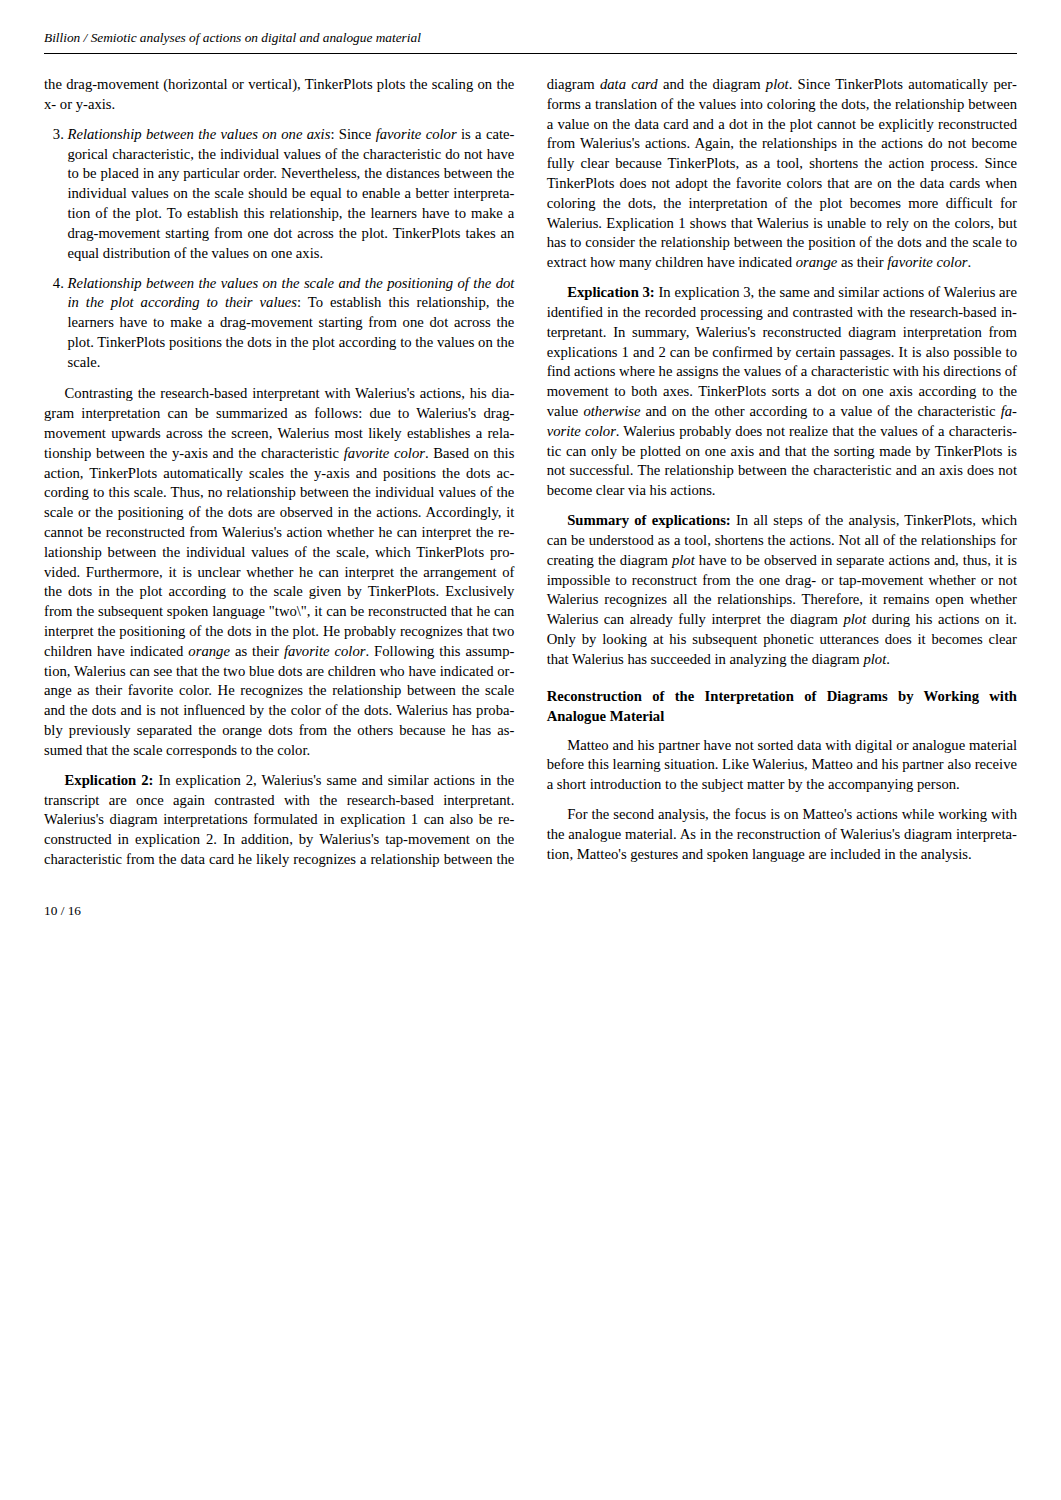Billion / Semiotic analyses of actions on digital and analogue material
the drag-movement (horizontal or vertical), TinkerPlots plots the scaling on the x- or y-axis.
Relationship between the values on one axis: Since favorite color is a categorical characteristic, the individual values of the characteristic do not have to be placed in any particular order. Nevertheless, the distances between the individual values on the scale should be equal to enable a better interpretation of the plot. To establish this relationship, the learners have to make a drag-movement starting from one dot across the plot. TinkerPlots takes an equal distribution of the values on one axis.
Relationship between the values on the scale and the positioning of the dot in the plot according to their values: To establish this relationship, the learners have to make a drag-movement starting from one dot across the plot. TinkerPlots positions the dots in the plot according to the values on the scale.
Contrasting the research-based interpretant with Walerius's actions, his diagram interpretation can be summarized as follows: due to Walerius's drag-movement upwards across the screen, Walerius most likely establishes a relationship between the y-axis and the characteristic favorite color. Based on this action, TinkerPlots automatically scales the y-axis and positions the dots according to this scale. Thus, no relationship between the individual values of the scale or the positioning of the dots are observed in the actions. Accordingly, it cannot be reconstructed from Walerius's action whether he can interpret the relationship between the individual values of the scale, which TinkerPlots provided. Furthermore, it is unclear whether he can interpret the arrangement of the dots in the plot according to the scale given by TinkerPlots. Exclusively from the subsequent spoken language "two\", it can be reconstructed that he can interpret the positioning of the dots in the plot. He probably recognizes that two children have indicated orange as their favorite color. Following this assumption, Walerius can see that the two blue dots are children who have indicated orange as their favorite color. He recognizes the relationship between the scale and the dots and is not influenced by the color of the dots. Walerius has probably previously separated the orange dots from the others because he has assumed that the scale corresponds to the color.
Explication 2: In explication 2, Walerius's same and similar actions in the transcript are once again contrasted with the research-based interpretant. Walerius's diagram interpretations formulated in explication 1 can also be reconstructed in explication 2. In addition, by Walerius's tap-movement on the characteristic from the data card he likely recognizes a relationship between the diagram data card and the diagram plot. Since TinkerPlots automatically performs a translation of the values into coloring the dots, the relationship between a value on the data card and a dot in the plot cannot be explicitly reconstructed from Walerius's actions. Again, the relationships in the actions do not become fully clear because TinkerPlots, as a tool, shortens the action process. Since TinkerPlots does not adopt the favorite colors that are on the data cards when coloring the dots, the interpretation of the plot becomes more difficult for Walerius. Explication 1 shows that Walerius is unable to rely on the colors, but has to consider the relationship between the position of the dots and the scale to extract how many children have indicated orange as their favorite color.
Explication 3: In explication 3, the same and similar actions of Walerius are identified in the recorded processing and contrasted with the research-based interpretant. In summary, Walerius's reconstructed diagram interpretation from explications 1 and 2 can be confirmed by certain passages. It is also possible to find actions where he assigns the values of a characteristic with his directions of movement to both axes. TinkerPlots sorts a dot on one axis according to the value otherwise and on the other according to a value of the characteristic favorite color. Walerius probably does not realize that the values of a characteristic can only be plotted on one axis and that the sorting made by TinkerPlots is not successful. The relationship between the characteristic and an axis does not become clear via his actions.
Summary of explications: In all steps of the analysis, TinkerPlots, which can be understood as a tool, shortens the actions. Not all of the relationships for creating the diagram plot have to be observed in separate actions and, thus, it is impossible to reconstruct from the one drag- or tap-movement whether or not Walerius recognizes all the relationships. Therefore, it remains open whether Walerius can already fully interpret the diagram plot during his actions on it. Only by looking at his subsequent phonetic utterances does it becomes clear that Walerius has succeeded in analyzing the diagram plot.
Reconstruction of the Interpretation of Diagrams by Working with Analogue Material
Matteo and his partner have not sorted data with digital or analogue material before this learning situation. Like Walerius, Matteo and his partner also receive a short introduction to the subject matter by the accompanying person.
For the second analysis, the focus is on Matteo's actions while working with the analogue material. As in the reconstruction of Walerius's diagram interpretation, Matteo's gestures and spoken language are included in the analysis.
10 / 16